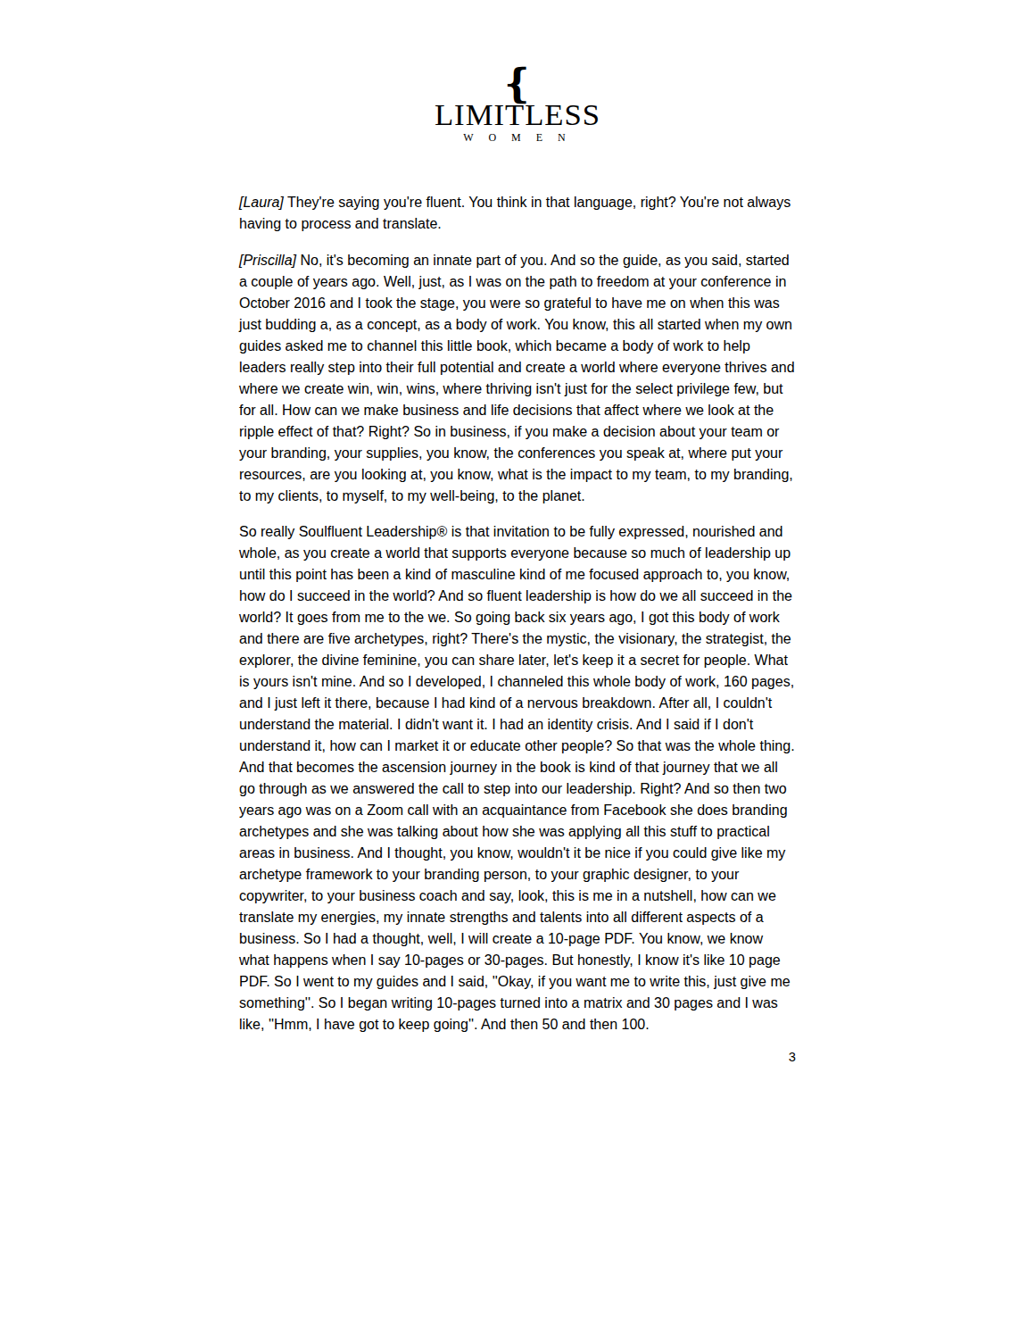❴ LIMITLESS W O M E N
[Laura] They're saying you're fluent. You think in that language, right? You're not always having to process and translate.
[Priscilla] No, it's becoming an innate part of you. And so the guide, as you said, started a couple of years ago. Well, just, as I was on the path to freedom at your conference in October 2016 and I took the stage, you were so grateful to have me on when this was just budding a, as a concept, as a body of work. You know, this all started when my own guides asked me to channel this little book, which became a body of work to help leaders really step into their full potential and create a world where everyone thrives and where we create win, win, wins, where thriving isn't just for the select privilege few, but for all. How can we make business and life decisions that affect where we look at the ripple effect of that? Right? So in business, if you make a decision about your team or your branding, your supplies, you know, the conferences you speak at, where put your resources, are you looking at, you know, what is the impact to my team, to my branding, to my clients, to myself, to my well-being, to the planet.
So really Soulfluent Leadership® is that invitation to be fully expressed, nourished and whole, as you create a world that supports everyone because so much of leadership up until this point has been a kind of masculine kind of me focused approach to, you know, how do I succeed in the world? And so fluent leadership is how do we all succeed in the world? It goes from me to the we. So going back six years ago, I got this body of work and there are five archetypes, right? There's the mystic, the visionary, the strategist, the explorer, the divine feminine, you can share later, let's keep it a secret for people. What is yours isn't mine. And so I developed, I channeled this whole body of work, 160 pages, and I just left it there, because I had kind of a nervous breakdown. After all, I couldn't understand the material. I didn't want it. I had an identity crisis. And I said if I don't understand it, how can I market it or educate other people? So that was the whole thing. And that becomes the ascension journey in the book is kind of that journey that we all go through as we answered the call to step into our leadership. Right? And so then two years ago was on a Zoom call with an acquaintance from Facebook she does branding archetypes and she was talking about how she was applying all this stuff to practical areas in business. And I thought, you know, wouldn't it be nice if you could give like my archetype framework to your branding person, to your graphic designer, to your copywriter, to your business coach and say, look, this is me in a nutshell, how can we translate my energies, my innate strengths and talents into all different aspects of a business. So I had a thought, well, I will create a 10-page PDF. You know, we know what happens when I say 10-pages or 30-pages. But honestly, I know it's like 10 page PDF. So I went to my guides and I said, ''Okay, if you want me to write this, just give me something''. So I began writing 10-pages turned into a matrix and 30 pages and I was like, ''Hmm, I have got to keep going''. And then 50 and then 100.
3